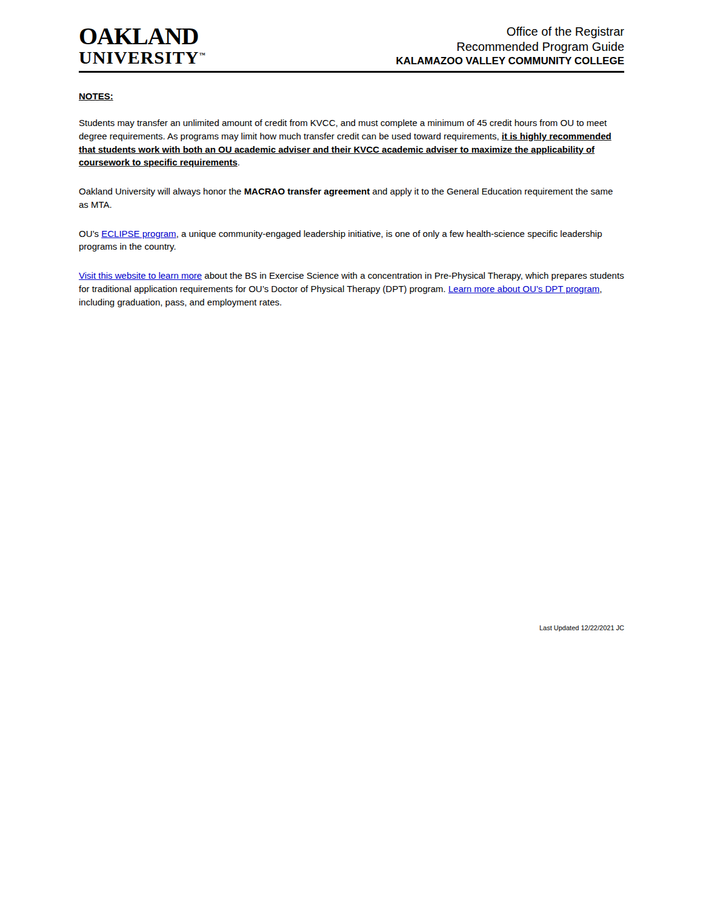OAKLAND UNIVERSITY™
Office of the Registrar
Recommended Program Guide
KALAMAZOO VALLEY COMMUNITY COLLEGE
NOTES:
Students may transfer an unlimited amount of credit from KVCC, and must complete a minimum of 45 credit hours from OU to meet degree requirements. As programs may limit how much transfer credit can be used toward requirements, it is highly recommended that students work with both an OU academic adviser and their KVCC academic adviser to maximize the applicability of coursework to specific requirements.
Oakland University will always honor the MACRAO transfer agreement and apply it to the General Education requirement the same as MTA.
OU’s ECLIPSE program, a unique community-engaged leadership initiative, is one of only a few health-science specific leadership programs in the country.
Visit this website to learn more about the BS in Exercise Science with a concentration in Pre-Physical Therapy, which prepares students for traditional application requirements for OU’s Doctor of Physical Therapy (DPT) program. Learn more about OU’s DPT program, including graduation, pass, and employment rates.
Last Updated 12/22/2021 JC